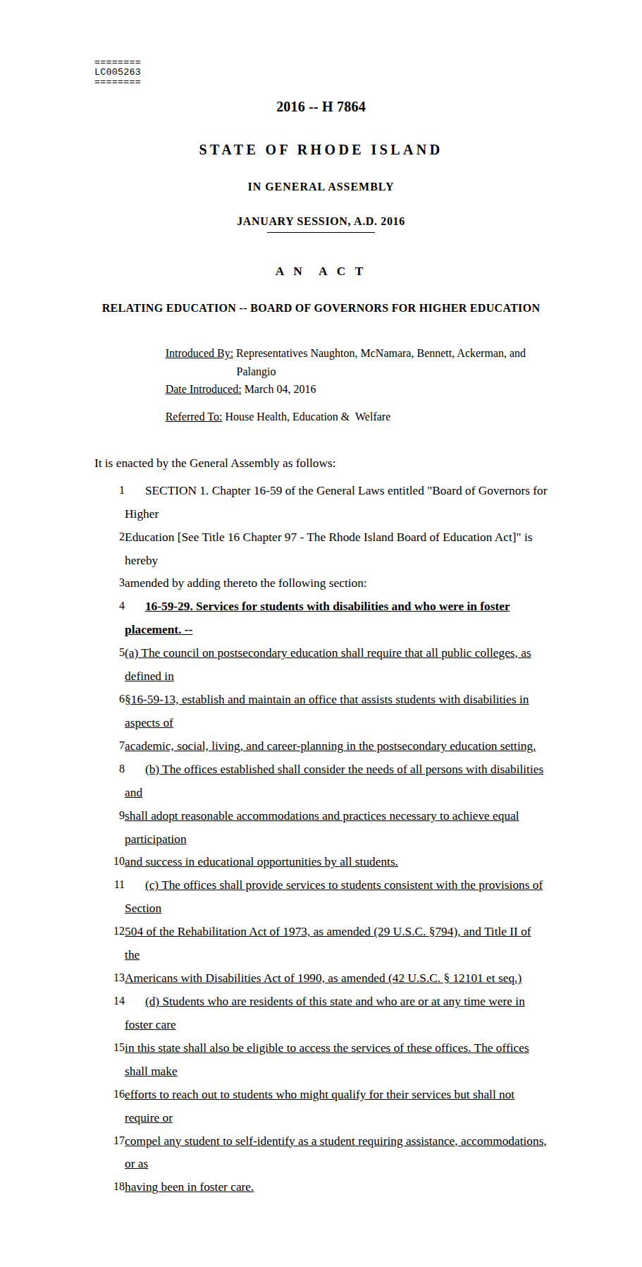========
LC005263
========
2016 -- H 7864
State of Rhode Island
In General Assembly
January Session, A.D. 2016
A N A C T
RELATING EDUCATION -- BOARD OF GOVERNORS FOR HIGHER EDUCATION
Introduced By: Representatives Naughton, McNamara, Bennett, Ackerman, and
Palangio
Date Introduced: March 04, 2016
Referred To: House Health, Education & Welfare
It is enacted by the General Assembly as follows:
| 1 | SECTION 1. Chapter 16-59 of the General Laws entitled "Board of Governors for Higher |
| 2 | Education [See Title 16 Chapter 97 - The Rhode Island Board of Education Act]" is hereby |
| 3 | amended by adding thereto the following section: |
| 4 | 16-59-29. Services for students with disabilities and who were in foster placement. -- |
| 5 | (a) The council on postsecondary education shall require that all public colleges, as defined in |
| 6 | §16-59-13, establish and maintain an office that assists students with disabilities in aspects of |
| 7 | academic, social, living, and career-planning in the postsecondary education setting. |
| 8 | (b) The offices established shall consider the needs of all persons with disabilities and |
| 9 | shall adopt reasonable accommodations and practices necessary to achieve equal participation |
| 10 | and success in educational opportunities by all students. |
| 11 | (c) The offices shall provide services to students consistent with the provisions of Section |
| 12 | 504 of the Rehabilitation Act of 1973, as amended (29 U.S.C. §794), and Title II of the |
| 13 | Americans with Disabilities Act of 1990, as amended (42 U.S.C. § 12101 et seq.) |
| 14 | (d) Students who are residents of this state and who are or at any time were in foster care |
| 15 | in this state shall also be eligible to access the services of these offices. The offices shall make |
| 16 | efforts to reach out to students who might qualify for their services but shall not require or |
| 17 | compel any student to self-identify as a student requiring assistance, accommodations, or as |
| 18 | having been in foster care. |